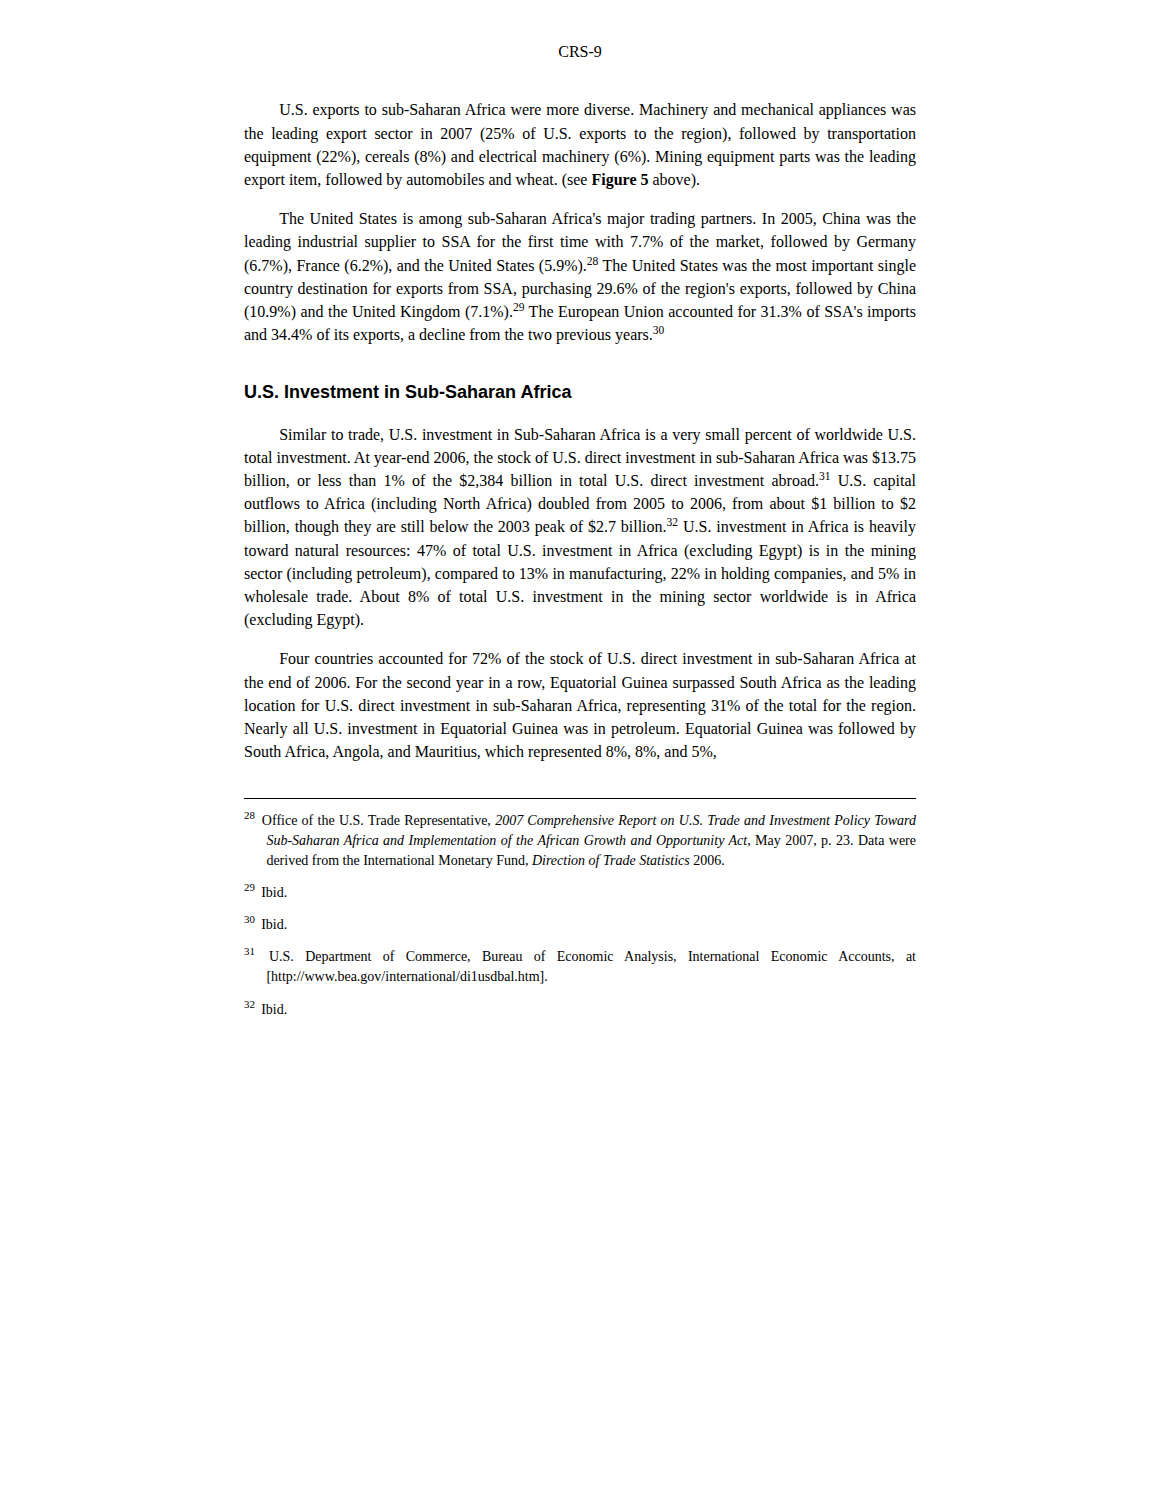CRS-9
U.S. exports to sub-Saharan Africa were more diverse. Machinery and mechanical appliances was the leading export sector in 2007 (25% of U.S. exports to the region), followed by transportation equipment (22%), cereals (8%) and electrical machinery (6%). Mining equipment parts was the leading export item, followed by automobiles and wheat. (see Figure 5 above).
The United States is among sub-Saharan Africa's major trading partners. In 2005, China was the leading industrial supplier to SSA for the first time with 7.7% of the market, followed by Germany (6.7%), France (6.2%), and the United States (5.9%).28 The United States was the most important single country destination for exports from SSA, purchasing 29.6% of the region's exports, followed by China (10.9%) and the United Kingdom (7.1%).29 The European Union accounted for 31.3% of SSA's imports and 34.4% of its exports, a decline from the two previous years.30
U.S. Investment in Sub-Saharan Africa
Similar to trade, U.S. investment in Sub-Saharan Africa is a very small percent of worldwide U.S. total investment. At year-end 2006, the stock of U.S. direct investment in sub-Saharan Africa was $13.75 billion, or less than 1% of the $2,384 billion in total U.S. direct investment abroad.31 U.S. capital outflows to Africa (including North Africa) doubled from 2005 to 2006, from about $1 billion to $2 billion, though they are still below the 2003 peak of $2.7 billion.32 U.S. investment in Africa is heavily toward natural resources: 47% of total U.S. investment in Africa (excluding Egypt) is in the mining sector (including petroleum), compared to 13% in manufacturing, 22% in holding companies, and 5% in wholesale trade. About 8% of total U.S. investment in the mining sector worldwide is in Africa (excluding Egypt).
Four countries accounted for 72% of the stock of U.S. direct investment in sub-Saharan Africa at the end of 2006. For the second year in a row, Equatorial Guinea surpassed South Africa as the leading location for U.S. direct investment in sub-Saharan Africa, representing 31% of the total for the region. Nearly all U.S. investment in Equatorial Guinea was in petroleum. Equatorial Guinea was followed by South Africa, Angola, and Mauritius, which represented 8%, 8%, and 5%,
28 Office of the U.S. Trade Representative, 2007 Comprehensive Report on U.S. Trade and Investment Policy Toward Sub-Saharan Africa and Implementation of the African Growth and Opportunity Act, May 2007, p. 23. Data were derived from the International Monetary Fund, Direction of Trade Statistics 2006.
29 Ibid.
30 Ibid.
31 U.S. Department of Commerce, Bureau of Economic Analysis, International Economic Accounts, at [http://www.bea.gov/international/di1usdbal.htm].
32 Ibid.